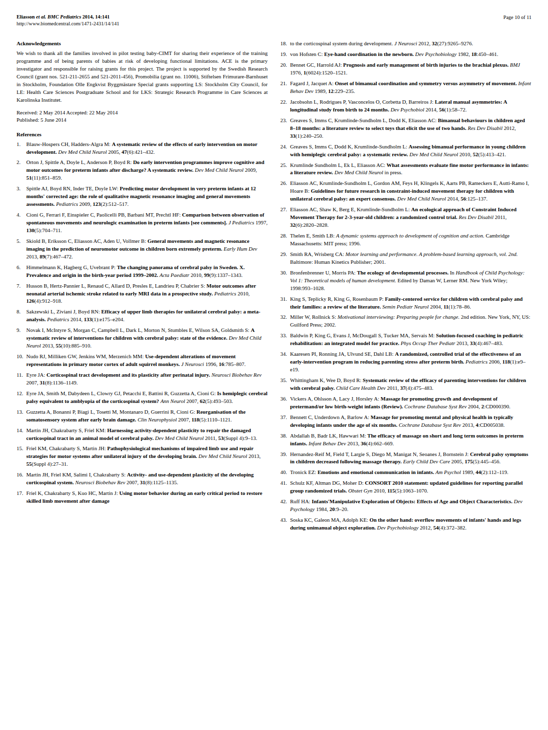Eliasson et al. BMC Pediatrics 2014, 14:141
http://www.biomedcentral.com/1471-2431/14/141
Page 10 of 11
Acknowledgements
We wish to thank all the families involved in pilot testing baby-CIMT for sharing their experience of the training programme and of being parents of babies at risk of developing functional limitations. ACE is the primary investigator and responsible for raising grants for this project. The project is supported by the Swedish Research Council (grant nos. 521-211-2655 and 521-2011-456), Promobilia (grant no. 11006), Stiftelsen Frimurare-Barnhuset in Stockholm, Foundation Olle Engkvist Byggmästare Special grants supporting LS: Stockholm City Council, for LE: Health Care Sciences Postgraduate School and for LKS: Strategic Research Programme in Care Sciences at Karolinska Institutet.
Received: 2 May 2014 Accepted: 22 May 2014
Published: 5 June 2014
References
Blauw-Hospers CH, Hadders-Algra M: A systematic review of the effects of early intervention on motor development. Dev Med Child Neurol 2005, 47(6):421–432.
Orton J, Spittle A, Doyle L, Anderson P, Boyd R: Do early intervention programmes improve cognitive and motor outcomes for preterm infants after discharge? A systematic review. Dev Med Child Neurol 2009, 51(11):851–859.
Spittle AJ, Boyd RN, Inder TE, Doyle LW: Predicting motor development in very preterm infants at 12 months' corrected age: the role of qualitative magnetic resonance imaging and general movements assessments. Pediatrics 2009, 123(2):512–517.
Cioni G, Ferrari F, Einspieler C, Paolicelli PB, Barbani MT, Prechtl HF: Comparison between observation of spontaneous movements and neurologic examination in preterm infants [see comments]. J Pediatrics 1997, 130(5):704–711.
Skiold B, Eriksson C, Eliasson AC, Aden U, Vollmer B: General movements and magnetic resonance imaging in the prediction of neuromotor outcome in children born extremely preterm. Early Hum Dev 2013, 89(7):467–472.
Himmelmann K, Hagberg G, Uvebrant P: The changing panorama of cerebral palsy in Sweden. X. Prevalence and origin in the birth-year period 1999–2002. Acta Paediatr 2010, 99(9):1337–1343.
Husson B, Hertz-Pannier L, Renaud C, Allard D, Presles E, Landrieu P, Chabrier S: Motor outcomes after neonatal arterial ischemic stroke related to early MRI data in a prospective study. Pediatrics 2010, 126(4):912–918.
Sakzewski L, Ziviani J, Boyd RN: Efficacy of upper limb therapies for unilateral cerebral palsy: a meta-analysis. Pediatrics 2014, 133(1):e175–e204.
Novak I, McIntyre S, Morgan C, Campbell L, Dark L, Morton N, Stumbles E, Wilson SA, Goldsmith S: A systematic review of interventions for children with cerebral palsy: state of the evidence. Dev Med Child Neurol 2013, 55(10):885–910.
Nudo RJ, Milliken GW, Jenkins WM, Merzenich MM: Use-dependent alterations of movement representations in primary motor cortex of adult squirrel monkeys. J Neurosci 1996, 16:785–807.
Eyre JA: Corticospinal tract development and its plasticity after perinatal injury. Neurosci Biobehav Rev 2007, 31(8):1136–1149.
Eyre JA, Smith M, Dabydeen L, Clowry GJ, Petacchi E, Battini R, Guzzetta A, Cioni G: Is hemiplegic cerebral palsy equivalent to amblyopia of the corticospinal system? Ann Neurol 2007, 62(5):493–503.
Guzzetta A, Bonanni P, Biagi L, Tosetti M, Montanaro D, Guerrini R, Cioni G: Reorganisation of the somatosensory system after early brain damage. Clin Neurophysiol 2007, 118(5):1110–1121.
Martin JH, Chakrabarty S, Friel KM: Harnessing activity-dependent plasticity to repair the damaged corticospinal tract in an animal model of cerebral palsy. Dev Med Child Neurol 2011, 53(Suppl 4):9–13.
Friel KM, Chakrabarty S, Martin JH: Pathophysiological mechanisms of impaired limb use and repair strategies for motor systems after unilateral injury of the developing brain. Dev Med Child Neurol 2013, 55(Suppl 4):27–31.
Martin JH, Friel KM, Salimi I, Chakrabarty S: Activity- and use-dependent plasticity of the developing corticospinal system. Neurosci Biobehav Rev 2007, 31(8):1125–1135.
Friel K, Chakrabarty S, Kuo HC, Martin J: Using motor behavior during an early critical period to restore skilled limb movement after damage
to the corticospinal system during development. J Neurosci 2012, 32(27):9265–9276.
von Hofsten C: Eye-hand coordination in the newborn. Dev Psychobiology 1982, 18:450–461.
Bennet GC, Harrold AJ: Prognosis and early management of birth injuries to the brachial plexus. BMJ 1976, 1(6024):1520–1521.
Fagard J, Jacquet A: Onset of bimanual coordination and symmetry versus asymmetry of movement. Infant Behav Dev 1989, 12:229–235.
Jacobsohn L, Rodrigues P, Vasconcelos O, Corbetta D, Barreiros J: Lateral manual asymmetries: A longitudinal study from birth to 24 months. Dev Psychobiol 2014, 56(1):58–72.
Greaves S, Imms C, Krumlinde-Sundholm L, Dodd K, Eliasson AC: Bimanual behaviours in children aged 8–18 months: a literature review to select toys that elicit the use of two hands. Res Dev Disabil 2012, 33(1):240–250.
Greaves S, Imms C, Dodd K, Krumlinde-Sundholm L: Assessing bimanual performance in young children with hemiplegic cerebral palsy: a systematic review. Dev Med Child Neurol 2010, 52(5):413–421.
Krumlinde Sundholm L, Ek L, Eliasson AC: What assessments evaluate fine motor performance in infants: a literature review. Dev Med Child Neurol in press.
Eliasson AC, Krumlinde-Sundholm L, Gordon AM, Feys H, Klingels K, Aarts PB, Rameckers E, Autti-Ramo I, Hoare B: Guidelines for future research in constraint-induced movement therapy for children with unilateral cerebral palsy: an expert consensus. Dev Med Child Neurol 2014, 56:125–137.
Eliasson AC, Shaw K, Berg E, Krumlinde-Sundholm L: An ecological approach of Constraint Induced Movement Therapy for 2-3-year-old children: a randomized control trial. Res Dev Disabil 2011, 32(6):2820–2828.
Thelen E, Smith LB: A dynamic systems approach to development of cognition and action. Cambridge Massachusetts: MIT press; 1996.
Smith RA, Wrisberg CA: Motor learning and performance. A problem-based learning approach, vol. 2nd. Baltimore: Human Kinetics Publisher; 2001.
Bronfenbrenner U, Morris PA: The ecology of developmental processes. In Handbook of Child Psychology: Vol 1: Theoretical models of human development. Edited by Daman W, Lerner RM. New York Wiley; 1998:993–1028.
King S, Teplicky R, King G, Rosenbaum P: Family-centered service for children with cerebral palsy and their families: a review of the literature. Semin Pediatr Neurol 2004, 11(1):78–86.
Miller W, Rollnick S: Motivational interviewing: Preparing people for change. 2nd edition. New York, NY, US: Guilford Press; 2002.
Baldwin P, King G, Evans J, McDougall S, Tucker MA, Servais M: Solution-focused coaching in pediatric rehabilitation: an integrated model for practice. Phys Occup Ther Pediatr 2013, 33(4):467–483.
Kaaresen PI, Ronning JA, Ulvund SE, Dahl LB: A randomized, controlled trial of the effectiveness of an early-intervention program in reducing parenting stress after preterm birth. Pediatrics 2006, 118(1):e9–e19.
Whittingham K, Wee D, Boyd R: Systematic review of the efficacy of parenting interventions for children with cerebral palsy. Child Care Health Dev 2011, 37(4):475–483.
Vickers A, Ohlsson A, Lacy J, Horsley A: Massage for promoting growth and development of pretermand/or low birth-weight infants (Review). Cochrane Database Syst Rev 2004, 2:CD000390.
Bennett C, Underdown A, Barlow A: Massage for promoting mental and physical health in typically developing infants under the age of six months. Cochrane Database Syst Rev 2013, 4:CD005038.
Abdallah B, Badr LK, Hawwari M: The efficacy of massage on short and long term outcomes in preterm infants. Infant Behav Dev 2013, 36(4):662–669.
Hernandez-Reif M, Field T, Largie S, Diego M, Manigat N, Seoanes J, Bornstein J: Cerebral palsy symptoms in children decreased following massage therapy. Early Child Dev Care 2005, 175(5):445–456.
Tronick EZ: Emotions and emotional communication in infants. Am Psychol 1989, 44(2):112–119.
Schulz KF, Altman DG, Moher D: CONSORT 2010 statement: updated guidelines for reporting parallel group randomized trials. Obstet Gyn 2010, 115(5):1063–1070.
Ruff HA: Infants'Manipulative Exploration of Objects: Effects of Age and Object Characteristics. Dev Psychology 1984, 20:9–20.
Soska KC, Galeon MA, Adolph KE: On the other hand: overflow movements of infants' hands and legs during unimanual object exploration. Dev Psychobiology 2012, 54(4):372–382.